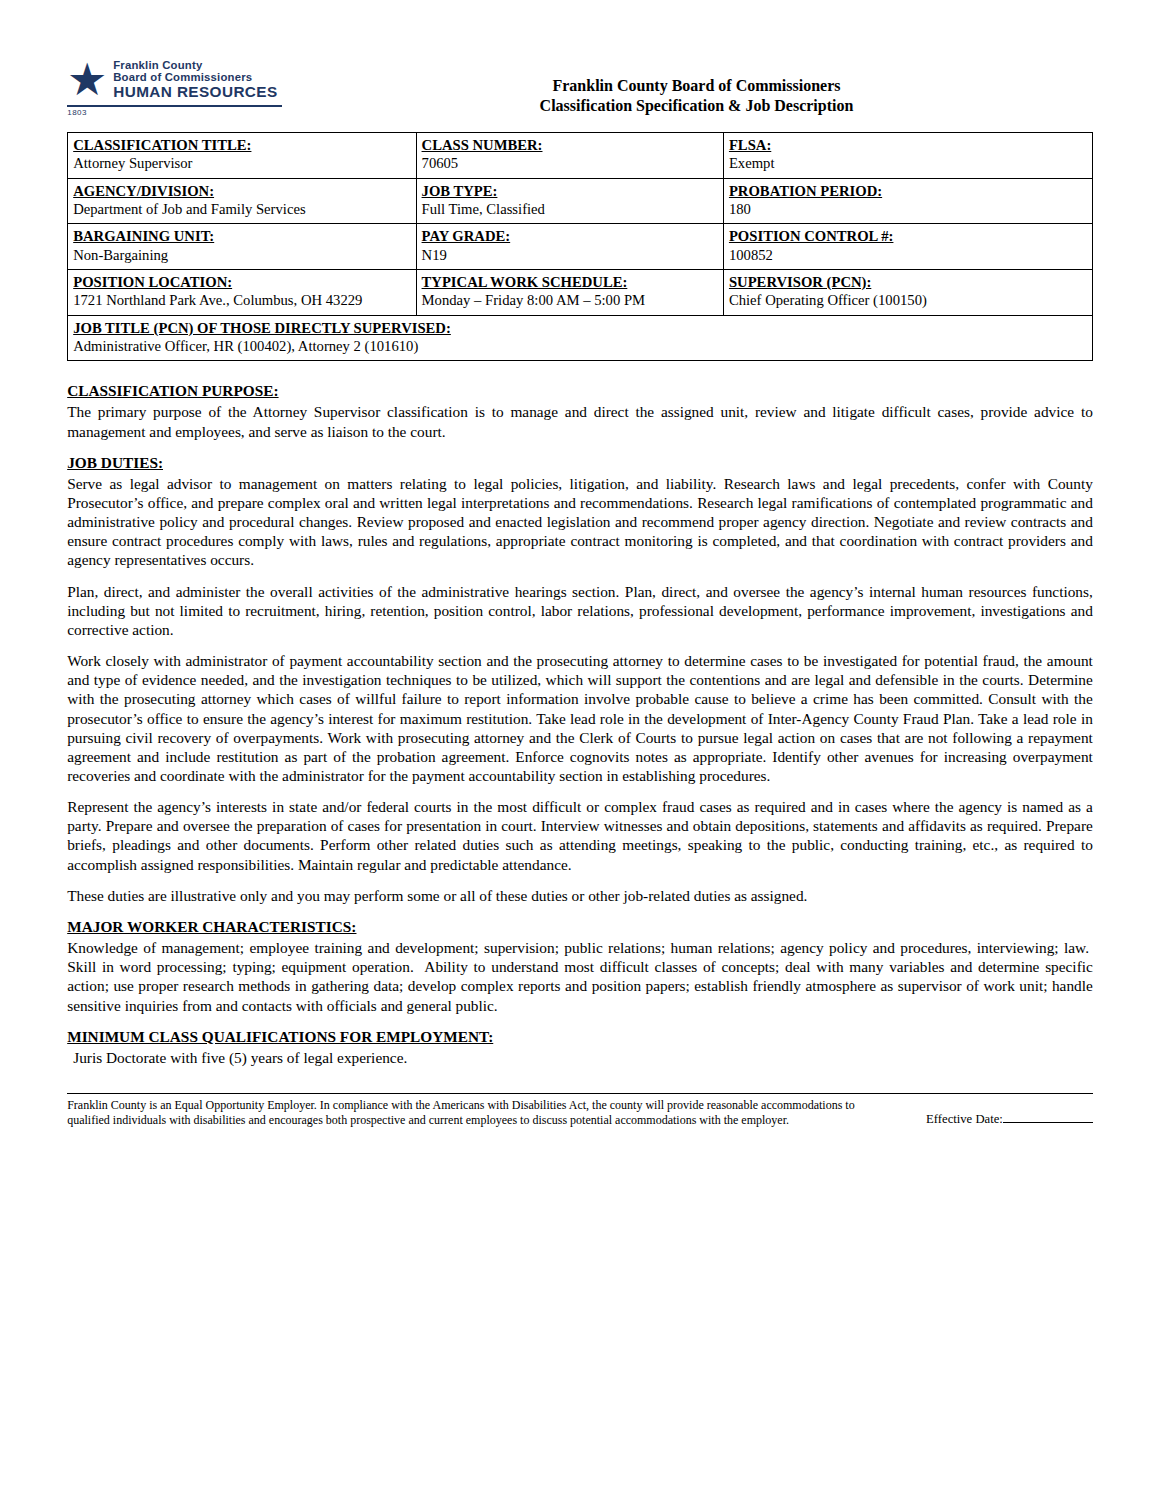★
Franklin County
Board of Commissioners
HUMAN RESOURCES
1803
Franklin County Board of Commissioners
Classification Specification & Job Description
| CLASSIFICATION TITLE: Attorney Supervisor | CLASS NUMBER: 70605 | FLSA: Exempt |
| AGENCY/DIVISION: Department of Job and Family Services | JOB TYPE: Full Time, Classified | PROBATION PERIOD: 180 |
| BARGAINING UNIT: Non-Bargaining | PAY GRADE: N19 | POSITION CONTROL #: 100852 |
| POSITION LOCATION: 1721 Northland Park Ave., Columbus, OH 43229 | TYPICAL WORK SCHEDULE: Monday – Friday 8:00 AM – 5:00 PM | SUPERVISOR (PCN): Chief Operating Officer (100150) |
| JOB TITLE (PCN) OF THOSE DIRECTLY SUPERVISED: Administrative Officer, HR (100402), Attorney 2 (101610) |
CLASSIFICATION PURPOSE:
The primary purpose of the Attorney Supervisor classification is to manage and direct the assigned unit, review and litigate difficult cases, provide advice to management and employees, and serve as liaison to the court.
JOB DUTIES:
Serve as legal advisor to management on matters relating to legal policies, litigation, and liability. Research laws and legal precedents, confer with County Prosecutor’s office, and prepare complex oral and written legal interpretations and recommendations. Research legal ramifications of contemplated programmatic and administrative policy and procedural changes. Review proposed and enacted legislation and recommend proper agency direction. Negotiate and review contracts and ensure contract procedures comply with laws, rules and regulations, appropriate contract monitoring is completed, and that coordination with contract providers and agency representatives occurs.
Plan, direct, and administer the overall activities of the administrative hearings section. Plan, direct, and oversee the agency’s internal human resources functions, including but not limited to recruitment, hiring, retention, position control, labor relations, professional development, performance improvement, investigations and corrective action.
Work closely with administrator of payment accountability section and the prosecuting attorney to determine cases to be investigated for potential fraud, the amount and type of evidence needed, and the investigation techniques to be utilized, which will support the contentions and are legal and defensible in the courts. Determine with the prosecuting attorney which cases of willful failure to report information involve probable cause to believe a crime has been committed. Consult with the prosecutor’s office to ensure the agency’s interest for maximum restitution. Take lead role in the development of Inter-Agency County Fraud Plan. Take a lead role in pursuing civil recovery of overpayments. Work with prosecuting attorney and the Clerk of Courts to pursue legal action on cases that are not following a repayment agreement and include restitution as part of the probation agreement. Enforce cognovits notes as appropriate. Identify other avenues for increasing overpayment recoveries and coordinate with the administrator for the payment accountability section in establishing procedures.
Represent the agency’s interests in state and/or federal courts in the most difficult or complex fraud cases as required and in cases where the agency is named as a party. Prepare and oversee the preparation of cases for presentation in court. Interview witnesses and obtain depositions, statements and affidavits as required. Prepare briefs, pleadings and other documents. Perform other related duties such as attending meetings, speaking to the public, conducting training, etc., as required to accomplish assigned responsibilities. Maintain regular and predictable attendance.
These duties are illustrative only and you may perform some or all of these duties or other job-related duties as assigned.
MAJOR WORKER CHARACTERISTICS:
Knowledge of management; employee training and development; supervision; public relations; human relations; agency policy and procedures, interviewing; law. Skill in word processing; typing; equipment operation. Ability to understand most difficult classes of concepts; deal with many variables and determine specific action; use proper research methods in gathering data; develop complex reports and position papers; establish friendly atmosphere as supervisor of work unit; handle sensitive inquiries from and contacts with officials and general public.
MINIMUM CLASS QUALIFICATIONS FOR EMPLOYMENT:
Juris Doctorate with five (5) years of legal experience.
Franklin County is an Equal Opportunity Employer. In compliance with the Americans with Disabilities Act, the county will provide reasonable accommodations to qualified individuals with disabilities and encourages both prospective and current employees to discuss potential accommodations with the employer.
Effective Date: